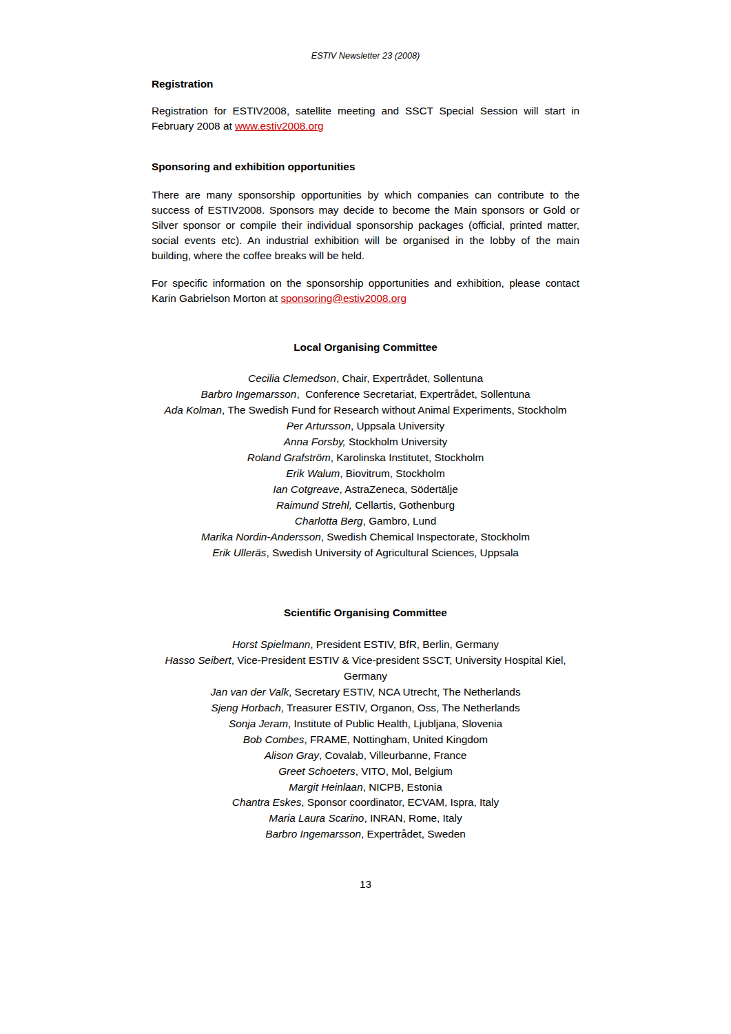ESTIV Newsletter 23 (2008)
Registration
Registration for ESTIV2008, satellite meeting and SSCT Special Session will start in February 2008 at www.estiv2008.org
Sponsoring and exhibition opportunities
There are many sponsorship opportunities by which companies can contribute to the success of ESTIV2008. Sponsors may decide to become the Main sponsors or Gold or Silver sponsor or compile their individual sponsorship packages (official, printed matter, social events etc). An industrial exhibition will be organised in the lobby of the main building, where the coffee breaks will be held.
For specific information on the sponsorship opportunities and exhibition, please contact Karin Gabrielson Morton at sponsoring@estiv2008.org
Local Organising Committee
Cecilia Clemedson, Chair, Expertrådet, Sollentuna
Barbro Ingemarsson, Conference Secretariat, Expertrådet, Sollentuna
Ada Kolman, The Swedish Fund for Research without Animal Experiments, Stockholm
Per Artursson, Uppsala University
Anna Forsby, Stockholm University
Roland Grafström, Karolinska Institutet, Stockholm
Erik Walum, Biovitrum, Stockholm
Ian Cotgreave, AstraZeneca, Södertälje
Raimund Strehl, Cellartis, Gothenburg
Charlotta Berg, Gambro, Lund
Marika Nordin-Andersson, Swedish Chemical Inspectorate, Stockholm
Erik Ulleräs, Swedish University of Agricultural Sciences, Uppsala
Scientific Organising Committee
Horst Spielmann, President ESTIV, BfR, Berlin, Germany
Hasso Seibert, Vice-President ESTIV & Vice-president SSCT, University Hospital Kiel, Germany
Jan van der Valk, Secretary ESTIV, NCA Utrecht, The Netherlands
Sjeng Horbach, Treasurer ESTIV, Organon, Oss, The Netherlands
Sonja Jeram, Institute of Public Health, Ljubljana, Slovenia
Bob Combes, FRAME, Nottingham, United Kingdom
Alison Gray, Covalab, Villeurbanne, France
Greet Schoeters, VITO, Mol, Belgium
Margit Heinlaan, NICPB, Estonia
Chantra Eskes, Sponsor coordinator, ECVAM, Ispra, Italy
Maria Laura Scarino, INRAN, Rome, Italy
Barbro Ingemarsson, Expertrådet, Sweden
13